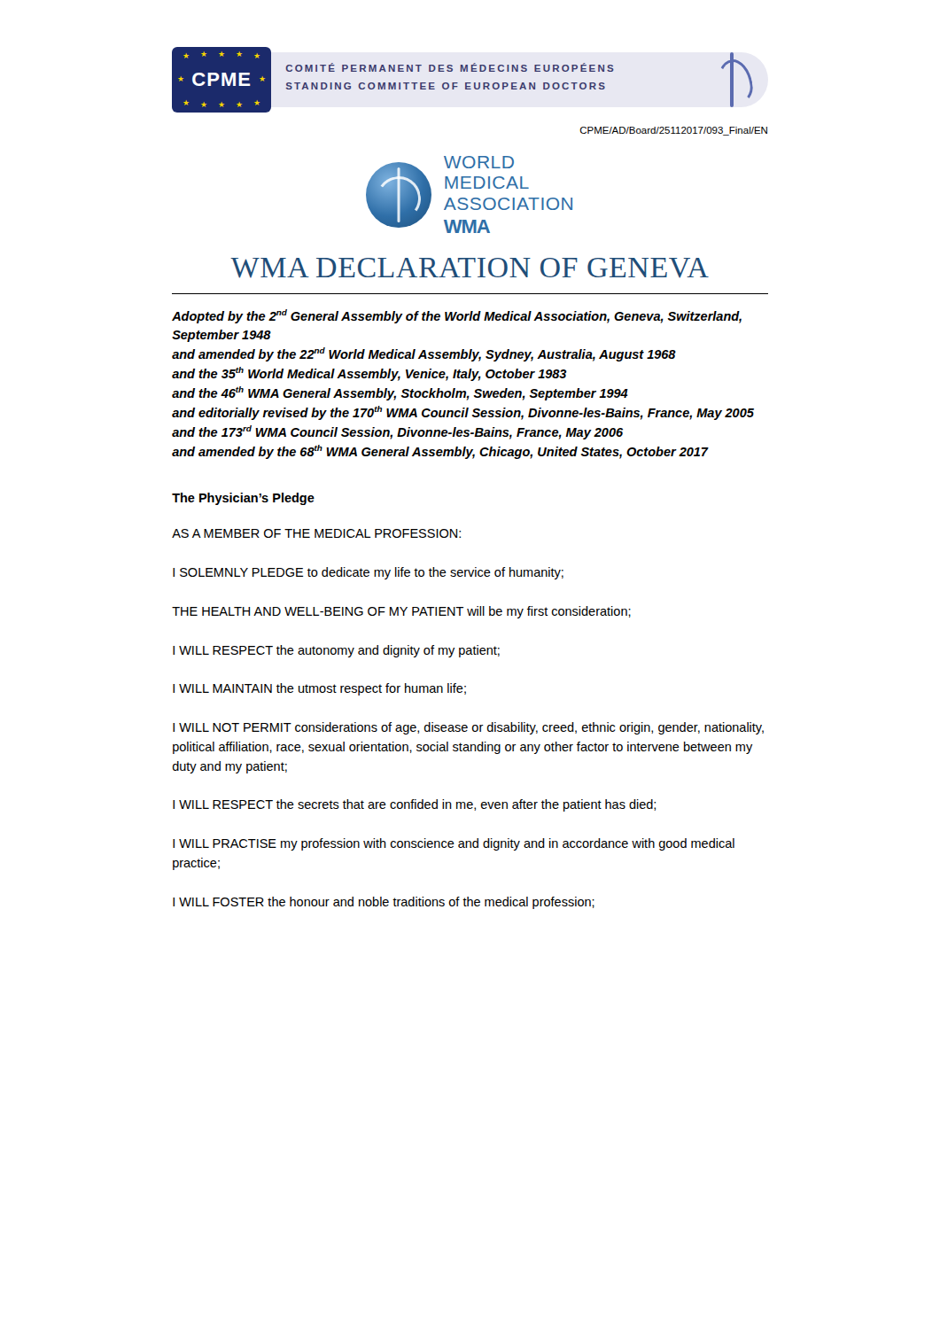★★★ ★★★ ★★★ ★★★ CPME
COMITÉ PERMANENT DES MÉDECINS EUROPÉENS
STANDING COMMITTEE OF EUROPEAN DOCTORS
CPME/AD/Board/25112017/093_Final/EN
WORLD
MEDICAL
ASSOCIATION
WMA
WMA DECLARATION OF GENEVA
Adopted by the 2nd General Assembly of the World Medical Association, Geneva, Switzerland, September 1948
and amended by the 22nd World Medical Assembly, Sydney, Australia, August 1968
and the 35th World Medical Assembly, Venice, Italy, October 1983
and the 46th WMA General Assembly, Stockholm, Sweden, September 1994
and editorially revised by the 170th WMA Council Session, Divonne-les-Bains, France, May 2005
and the 173rd WMA Council Session, Divonne-les-Bains, France, May 2006
and amended by the 68th WMA General Assembly, Chicago, United States, October 2017
The Physician’s Pledge
AS A MEMBER OF THE MEDICAL PROFESSION:
I SOLEMNLY PLEDGE to dedicate my life to the service of humanity;
THE HEALTH AND WELL-BEING OF MY PATIENT will be my first consideration;
I WILL RESPECT the autonomy and dignity of my patient;
I WILL MAINTAIN the utmost respect for human life;
I WILL NOT PERMIT considerations of age, disease or disability, creed, ethnic origin, gender, nationality, political affiliation, race, sexual orientation, social standing or any other factor to intervene between my duty and my patient;
I WILL RESPECT the secrets that are confided in me, even after the patient has died;
I WILL PRACTISE my profession with conscience and dignity and in accordance with good medical practice;
I WILL FOSTER the honour and noble traditions of the medical profession;